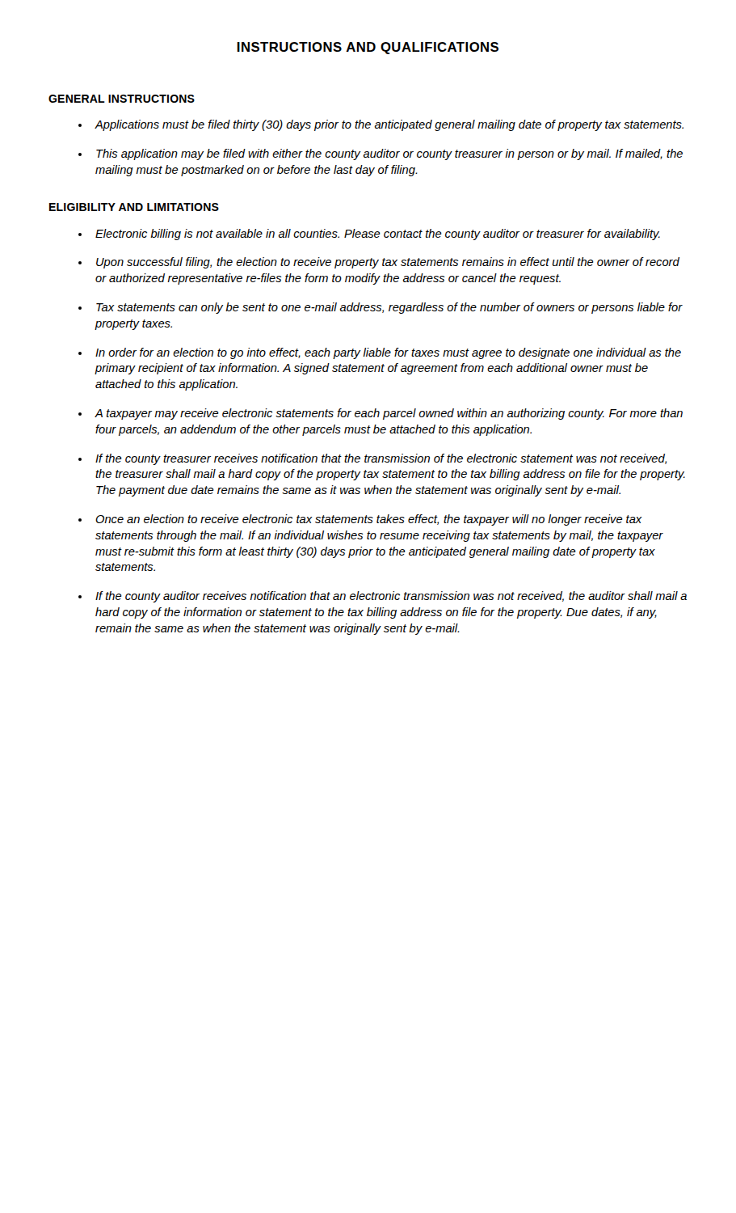INSTRUCTIONS AND QUALIFICATIONS
GENERAL INSTRUCTIONS
Applications must be filed thirty (30) days prior to the anticipated general mailing date of property tax statements.
This application may be filed with either the county auditor or county treasurer in person or by mail. If mailed, the mailing must be postmarked on or before the last day of filing.
ELIGIBILITY AND LIMITATIONS
Electronic billing is not available in all counties. Please contact the county auditor or treasurer for availability.
Upon successful filing, the election to receive property tax statements remains in effect until the owner of record or authorized representative re-files the form to modify the address or cancel the request.
Tax statements can only be sent to one e-mail address, regardless of the number of owners or persons liable for property taxes.
In order for an election to go into effect, each party liable for taxes must agree to designate one individual as the primary recipient of tax information. A signed statement of agreement from each additional owner must be attached to this application.
A taxpayer may receive electronic statements for each parcel owned within an authorizing county. For more than four parcels, an addendum of the other parcels must be attached to this application.
If the county treasurer receives notification that the transmission of the electronic statement was not received, the treasurer shall mail a hard copy of the property tax statement to the tax billing address on file for the property. The payment due date remains the same as it was when the statement was originally sent by e-mail.
Once an election to receive electronic tax statements takes effect, the taxpayer will no longer receive tax statements through the mail. If an individual wishes to resume receiving tax statements by mail, the taxpayer must re-submit this form at least thirty (30) days prior to the anticipated general mailing date of property tax statements.
If the county auditor receives notification that an electronic transmission was not received, the auditor shall mail a hard copy of the information or statement to the tax billing address on file for the property. Due dates, if any, remain the same as when the statement was originally sent by e-mail.